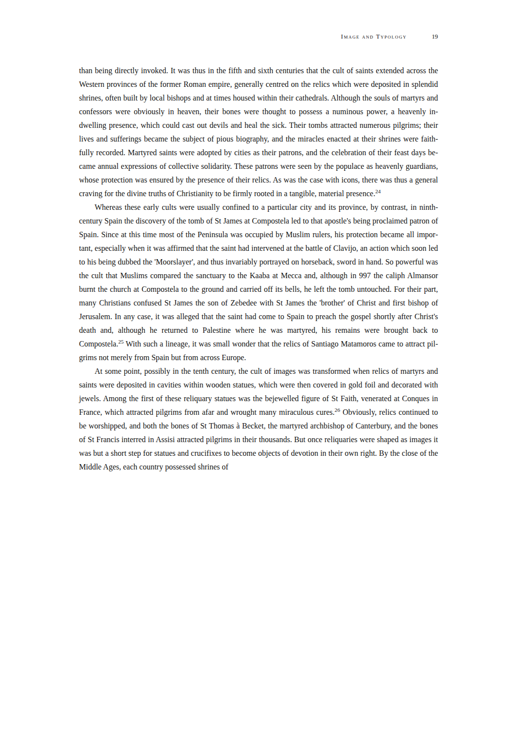Image and Typology 19
than being directly invoked. It was thus in the fifth and sixth centuries that the cult of saints extended across the Western provinces of the former Roman empire, generally centred on the relics which were deposited in splendid shrines, often built by local bishops and at times housed within their cathedrals. Although the souls of martyrs and confessors were obviously in heaven, their bones were thought to possess a numinous power, a heavenly indwelling presence, which could cast out devils and heal the sick. Their tombs attracted numerous pilgrims; their lives and sufferings became the subject of pious biography, and the miracles enacted at their shrines were faithfully recorded. Martyred saints were adopted by cities as their patrons, and the celebration of their feast days became annual expressions of collective solidarity. These patrons were seen by the populace as heavenly guardians, whose protection was ensured by the presence of their relics. As was the case with icons, there was thus a general craving for the divine truths of Christianity to be firmly rooted in a tangible, material presence.24
Whereas these early cults were usually confined to a particular city and its province, by contrast, in ninth-century Spain the discovery of the tomb of St James at Compostela led to that apostle's being proclaimed patron of Spain. Since at this time most of the Peninsula was occupied by Muslim rulers, his protection became all important, especially when it was affirmed that the saint had intervened at the battle of Clavijo, an action which soon led to his being dubbed the 'Moorslayer', and thus invariably portrayed on horseback, sword in hand. So powerful was the cult that Muslims compared the sanctuary to the Kaaba at Mecca and, although in 997 the caliph Almansor burnt the church at Compostela to the ground and carried off its bells, he left the tomb untouched. For their part, many Christians confused St James the son of Zebedee with St James the 'brother' of Christ and first bishop of Jerusalem. In any case, it was alleged that the saint had come to Spain to preach the gospel shortly after Christ's death and, although he returned to Palestine where he was martyred, his remains were brought back to Compostela.25 With such a lineage, it was small wonder that the relics of Santiago Matamoros came to attract pilgrims not merely from Spain but from across Europe.
At some point, possibly in the tenth century, the cult of images was transformed when relics of martyrs and saints were deposited in cavities within wooden statues, which were then covered in gold foil and decorated with jewels. Among the first of these reliquary statues was the bejewelled figure of St Faith, venerated at Conques in France, which attracted pilgrims from afar and wrought many miraculous cures.26 Obviously, relics continued to be worshipped, and both the bones of St Thomas à Becket, the martyred archbishop of Canterbury, and the bones of St Francis interred in Assisi attracted pilgrims in their thousands. But once reliquaries were shaped as images it was but a short step for statues and crucifixes to become objects of devotion in their own right. By the close of the Middle Ages, each country possessed shrines of